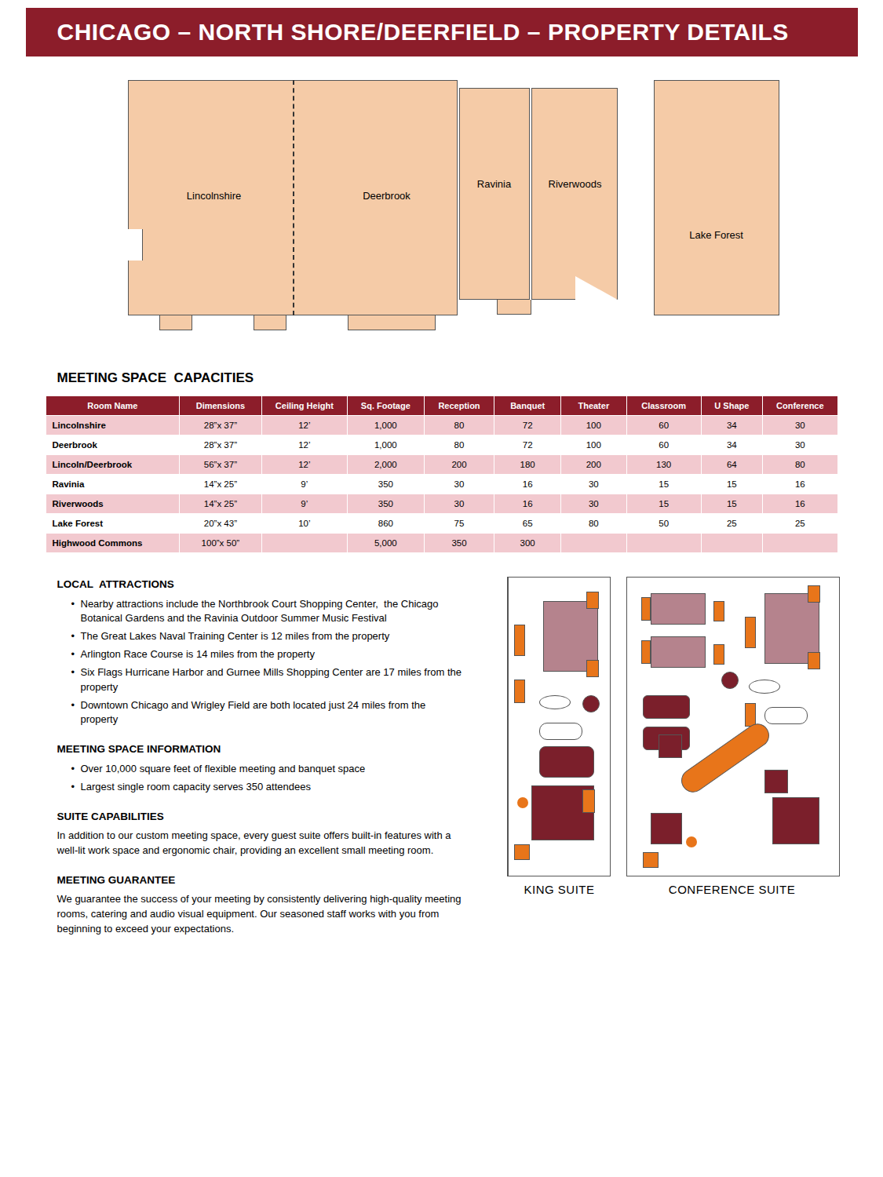CHICAGO – NORTH SHORE/DEERFIELD – PROPERTY DETAILS
Lincolnshire
Deerbrook
Ravinia
Riverwoods
Lake Forest
MEETING SPACE CAPACITIES
| Room Name | Dimensions | Ceiling Height | Sq. Footage | Reception | Banquet | Theater | Classroom | U Shape | Conference |
| --- | --- | --- | --- | --- | --- | --- | --- | --- | --- |
| Lincolnshire | 28”x 37” | 12’ | 1,000 | 80 | 72 | 100 | 60 | 34 | 30 |
| Deerbrook | 28”x 37” | 12’ | 1,000 | 80 | 72 | 100 | 60 | 34 | 30 |
| Lincoln/Deerbrook | 56”x 37” | 12’ | 2,000 | 200 | 180 | 200 | 130 | 64 | 80 |
| Ravinia | 14”x 25” | 9’ | 350 | 30 | 16 | 30 | 15 | 15 | 16 |
| Riverwoods | 14”x 25” | 9’ | 350 | 30 | 16 | 30 | 15 | 15 | 16 |
| Lake Forest | 20”x 43” | 10’ | 860 | 75 | 65 | 80 | 50 | 25 | 25 |
| Highwood Commons | 100”x 50” | | 5,000 | 350 | 300 | | | | |
LOCAL ATTRACTIONS
Nearby attractions include the Northbrook Court Shopping Center, the Chicago Botanical Gardens and the Ravinia Outdoor Summer Music Festival
The Great Lakes Naval Training Center is 12 miles from the property
Arlington Race Course is 14 miles from the property
Six Flags Hurricane Harbor and Gurnee Mills Shopping Center are 17 miles from the property
Downtown Chicago and Wrigley Field are both located just 24 miles from the property
MEETING SPACE INFORMATION
Over 10,000 square feet of flexible meeting and banquet space
Largest single room capacity serves 350 attendees
SUITE CAPABILITIES
In addition to our custom meeting space, every guest suite offers built-in features with a well-lit work space and ergonomic chair, providing an excellent small meeting room.
MEETING GUARANTEE
We guarantee the success of your meeting by consistently delivering high-quality meeting rooms, catering and audio visual equipment. Our seasoned staff works with you from beginning to exceed your expectations.
KING SUITE
CONFERENCE SUITE